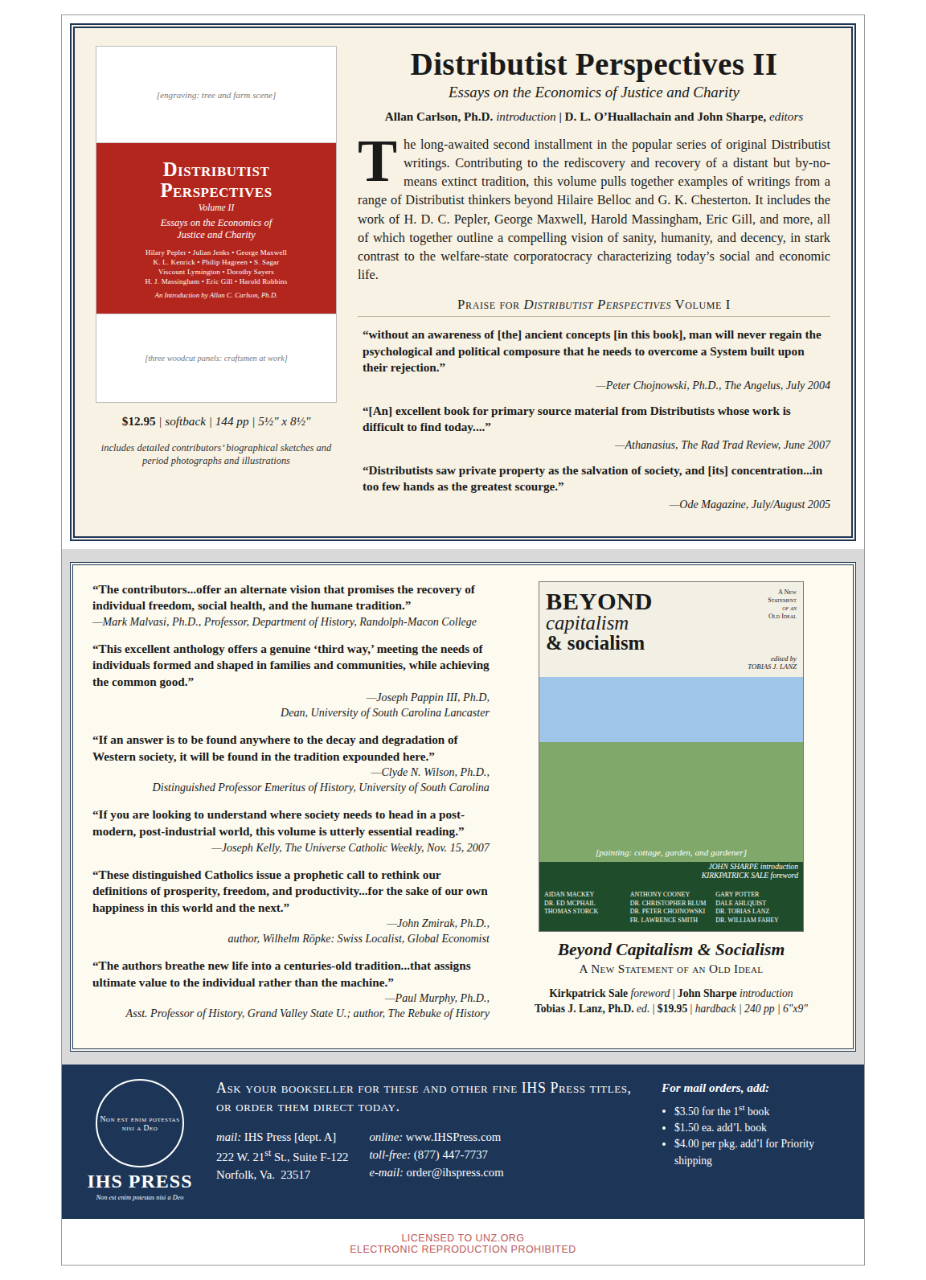[engraving: tree and farm scene]
Distributist
Perspectives
Volume II
Essays on the Economics of
Justice and Charity
Hilary Pepler • Julian Jenks • George Maxwell
K. L. Kenrick • Philip Hagreen • S. Sagar
Viscount Lymington • Dorothy Sayers
H. J. Massingham • Eric Gill • Harold Robbins
An Introduction by Allan C. Carlson, Ph.D.
[three woodcut panels: craftsmen at work]
$12.95 | softback | 144 pp | 5½″ x 8½″
includes detailed contributors’ biographical sketches and period photographs and illustrations
Distributist Perspectives II
Essays on the Economics of Justice and Charity
Allan Carlson, Ph.D. introduction | D. L. O’Huallachain and John Sharpe, editors
The long-awaited second installment in the popular series of original Distributist writings. Contributing to the rediscovery and recovery of a distant but by-no-means extinct tradition, this volume pulls together examples of writings from a range of Distributist thinkers beyond Hilaire Belloc and G. K. Chesterton. It includes the work of H. D. C. Pepler, George Maxwell, Harold Massingham, Eric Gill, and more, all of which together outline a compelling vision of sanity, humanity, and decency, in stark contrast to the welfare-state corporatocracy characterizing today’s social and economic life.
Praise for Distributist Perspectives Volume I
“without an awareness of [the] ancient concepts [in this book], man will never regain the psychological and political composure that he needs to overcome a System built upon their rejection.” —Peter Chojnowski, Ph.D., The Angelus, July 2004
“[An] excellent book for primary source material from Distributists whose work is difficult to find today....” —Athanasius, The Rad Trad Review, June 2007
“Distributists saw private property as the salvation of society, and [its] concentration...in too few hands as the greatest scourge.” —Ode Magazine, July/August 2005
“The contributors...offer an alternate vision that promises the recovery of individual freedom, social health, and the humane tradition.” —Mark Malvasi, Ph.D., Professor, Department of History, Randolph-Macon College
“This excellent anthology offers a genuine ‘third way,’ meeting the needs of individuals formed and shaped in families and communities, while achieving the common good.” —Joseph Pappin III, Ph.D,
Dean, University of South Carolina Lancaster
“If an answer is to be found anywhere to the decay and degradation of Western society, it will be found in the tradition expounded here.” —Clyde N. Wilson, Ph.D.,
Distinguished Professor Emeritus of History, University of South Carolina
“If you are looking to understand where society needs to head in a post-modern, post-industrial world, this volume is utterly essential reading.” —Joseph Kelly, The Universe Catholic Weekly, Nov. 15, 2007
“These distinguished Catholics issue a prophetic call to rethink our definitions of prosperity, freedom, and productivity...for the sake of our own happiness in this world and the next.” —John Zmirak, Ph.D.,
author, Wilhelm Röpke: Swiss Localist, Global Economist
“The authors breathe new life into a centuries-old tradition...that assigns ultimate value to the individual rather than the machine.” —Paul Murphy, Ph.D.,
Asst. Professor of History, Grand Valley State U.; author, The Rebuke of History
A New
Statement
of an
Old Ideal
BEYOND
capitalism
& socialism
edited by
TOBIAS J. LANZ
[painting: cottage, garden, and gardener]
JOHN SHARPE introduction
KIRKPATRICK SALE foreword
AIDAN MACKEY
DR. ED MCPHAIL
THOMAS STORCK
ANTHONY COONEY
DR. CHRISTOPHER BLUM
DR. PETER CHOJNOWSKI
FR. LAWRENCE SMITH
GARY POTTER
DALE AHLQUIST
DR. TOBIAS LANZ
DR. WILLIAM FAHEY
Beyond Capitalism & Socialism
A New Statement of an Old Ideal
Kirkpatrick Sale foreword | John Sharpe introduction
Tobias J. Lanz, Ph.D. ed. | $19.95 | hardback | 240 pp | 6″x9″
Non est enim potestas nisi a Deo
IHS PRESS
Non est enim potestas nisi a Deo
Ask your bookseller for these and other fine IHS Press titles, or order them direct today.
mail: IHS Press [dept. A]
222 W. 21st St., Suite F-122
Norfolk, Va. 23517
online: www.IHSPress.com
toll-free: (877) 447-7737
e-mail: order@ihspress.com
For mail orders, add:
$3.50 for the 1st book
$1.50 ea. add’l. book
$4.00 per pkg. add’l for Priority shipping
LICENSED TO UNZ.ORG
ELECTRONIC REPRODUCTION PROHIBITED